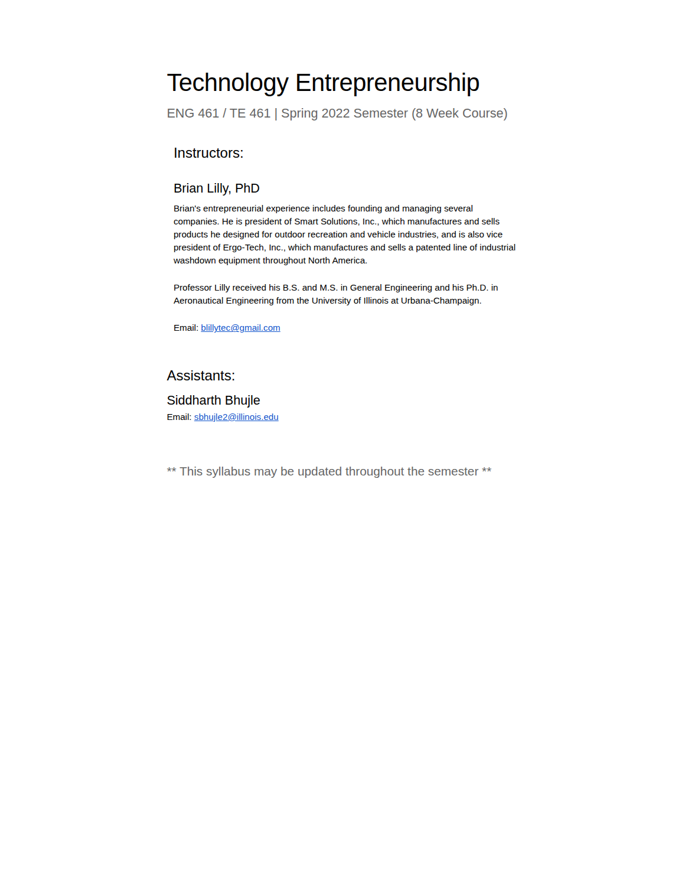Technology Entrepreneurship
ENG 461 / TE 461 | Spring 2022 Semester (8 Week Course)
Instructors:
Brian Lilly, PhD
Brian's entrepreneurial experience includes founding and managing several companies. He is president of Smart Solutions, Inc., which manufactures and sells products he designed for outdoor recreation and vehicle industries, and is also vice president of Ergo-Tech, Inc., which manufactures and sells a patented line of industrial washdown equipment throughout North America.
Professor Lilly received his B.S. and M.S. in General Engineering and his Ph.D. in Aeronautical Engineering from the University of Illinois at Urbana-Champaign.
Email: blillytec@gmail.com
Assistants:
Siddharth Bhujle
Email: sbhujle2@illinois.edu
** This syllabus may be updated throughout the semester **